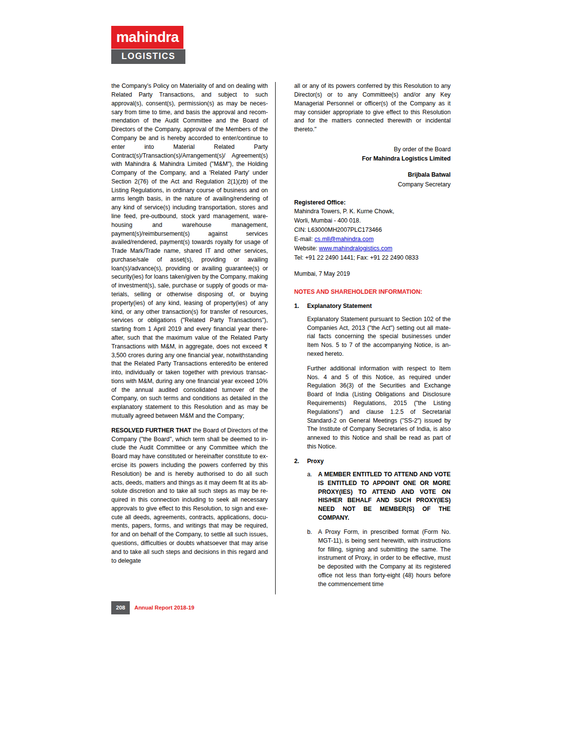mahindra
LOGISTICS
the Company's Policy on Materiality of and on dealing with Related Party Transactions, and subject to such approval(s), consent(s), permission(s) as may be necessary from time to time, and basis the approval and recommendation of the Audit Committee and the Board of Directors of the Company, approval of the Members of the Company be and is hereby accorded to enter/continue to enter into Material Related Party Contract(s)/Transaction(s)/Arrangement(s)/ Agreement(s) with Mahindra & Mahindra Limited ("M&M"), the Holding Company of the Company, and a 'Related Party' under Section 2(76) of the Act and Regulation 2(1)(zb) of the Listing Regulations, in ordinary course of business and on arms length basis, in the nature of availing/rendering of any kind of service(s) including transportation, stores and line feed, pre-outbound, stock yard management, warehousing and warehouse management, payment(s)/reimbursement(s) against services availed/rendered, payment(s) towards royalty for usage of Trade Mark/Trade name, shared IT and other services, purchase/sale of asset(s), providing or availing loan(s)/advance(s), providing or availing guarantee(s) or security(ies) for loans taken/given by the Company, making of investment(s), sale, purchase or supply of goods or materials, selling or otherwise disposing of, or buying property(ies) of any kind, leasing of property(ies) of any kind, or any other transaction(s) for transfer of resources, services or obligations ("Related Party Transactions"), starting from 1 April 2019 and every financial year thereafter, such that the maximum value of the Related Party Transactions with M&M, in aggregate, does not exceed ₹ 3,500 crores during any one financial year, notwithstanding that the Related Party Transactions entered/to be entered into, individually or taken together with previous transactions with M&M, during any one financial year exceed 10% of the annual audited consolidated turnover of the Company, on such terms and conditions as detailed in the explanatory statement to this Resolution and as may be mutually agreed between M&M and the Company;
RESOLVED FURTHER THAT the Board of Directors of the Company ("the Board", which term shall be deemed to include the Audit Committee or any Committee which the Board may have constituted or hereinafter constitute to exercise its powers including the powers conferred by this Resolution) be and is hereby authorised to do all such acts, deeds, matters and things as it may deem fit at its absolute discretion and to take all such steps as may be required in this connection including to seek all necessary approvals to give effect to this Resolution, to sign and execute all deeds, agreements, contracts, applications, documents, papers, forms, and writings that may be required, for and on behalf of the Company, to settle all such issues, questions, difficulties or doubts whatsoever that may arise and to take all such steps and decisions in this regard and to delegate
all or any of its powers conferred by this Resolution to any Director(s) or to any Committee(s) and/or any Key Managerial Personnel or officer(s) of the Company as it may consider appropriate to give effect to this Resolution and for the matters connected therewith or incidental thereto."
By order of the Board
For Mahindra Logistics Limited
Brijbala Batwal
Company Secretary
Registered Office:
Mahindra Towers, P. K. Kurne Chowk,
Worli, Mumbai - 400 018.
CIN: L63000MH2007PLC173466
E-mail: cs.mll@mahindra.com
Website: www.mahindralogistics.com
Tel: +91 22 2490 1441; Fax: +91 22 2490 0833
Mumbai, 7 May 2019
NOTES AND SHAREHOLDER INFORMATION:
1.
Explanatory Statement
Explanatory Statement pursuant to Section 102 of the Companies Act, 2013 ("the Act") setting out all material facts concerning the special businesses under Item Nos. 5 to 7 of the accompanying Notice, is annexed hereto.
Further additional information with respect to Item Nos. 4 and 5 of this Notice, as required under Regulation 36(3) of the Securities and Exchange Board of India (Listing Obligations and Disclosure Requirements) Regulations, 2015 ("the Listing Regulations") and clause 1.2.5 of Secretarial Standard-2 on General Meetings ("SS-2") issued by The Institute of Company Secretaries of India, is also annexed to this Notice and shall be read as part of this Notice.
2.
Proxy
a.
A MEMBER ENTITLED TO ATTEND AND VOTE IS ENTITLED TO APPOINT ONE OR MORE PROXY(IES) TO ATTEND AND VOTE ON HIS/HER BEHALF AND SUCH PROXY(IES) NEED NOT BE MEMBER(S) OF THE COMPANY.
b.
A Proxy Form, in prescribed format (Form No. MGT-11), is being sent herewith, with instructions for filling, signing and submitting the same. The instrument of Proxy, in order to be effective, must be deposited with the Company at its registered office not less than forty-eight (48) hours before the commencement time
208 Annual Report 2018-19